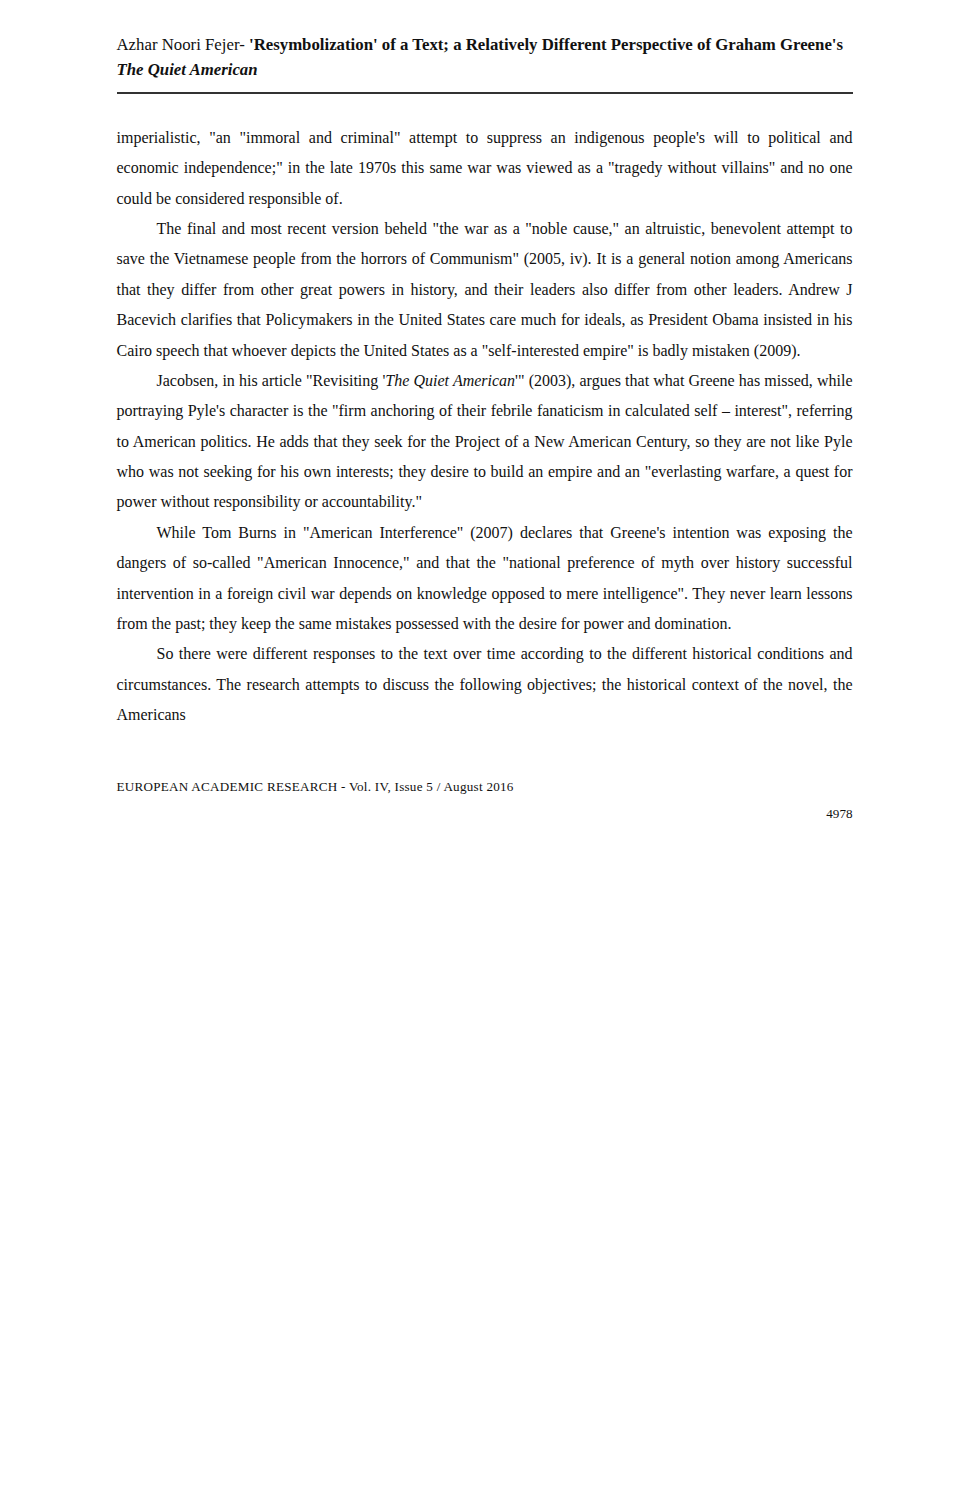Azhar Noori Fejer- 'Resymbolization' of a Text; a Relatively Different Perspective of Graham Greene's The Quiet American
imperialistic, "an "immoral and criminal" attempt to suppress an indigenous people's will to political and economic independence;" in the late 1970s this same war was viewed as a "tragedy without villains" and no one could be considered responsible of.
The final and most recent version beheld "the war as a "noble cause," an altruistic, benevolent attempt to save the Vietnamese people from the horrors of Communism" (2005, iv). It is a general notion among Americans that they differ from other great powers in history, and their leaders also differ from other leaders. Andrew J Bacevich clarifies that Policymakers in the United States care much for ideals, as President Obama insisted in his Cairo speech that whoever depicts the United States as a "self-interested empire" is badly mistaken (2009).
Jacobsen, in his article "Revisiting 'The Quiet American'" (2003), argues that what Greene has missed, while portraying Pyle's character is the "firm anchoring of their febrile fanaticism in calculated self – interest", referring to American politics. He adds that they seek for the Project of a New American Century, so they are not like Pyle who was not seeking for his own interests; they desire to build an empire and an "everlasting warfare, a quest for power without responsibility or accountability."
While Tom Burns in "American Interference" (2007) declares that Greene's intention was exposing the dangers of so-called "American Innocence," and that the "national preference of myth over history successful intervention in a foreign civil war depends on knowledge opposed to mere intelligence". They never learn lessons from the past; they keep the same mistakes possessed with the desire for power and domination.
So there were different responses to the text over time according to the different historical conditions and circumstances. The research attempts to discuss the following objectives; the historical context of the novel, the Americans
EUROPEAN ACADEMIC RESEARCH - Vol. IV, Issue 5 / August 2016
4978